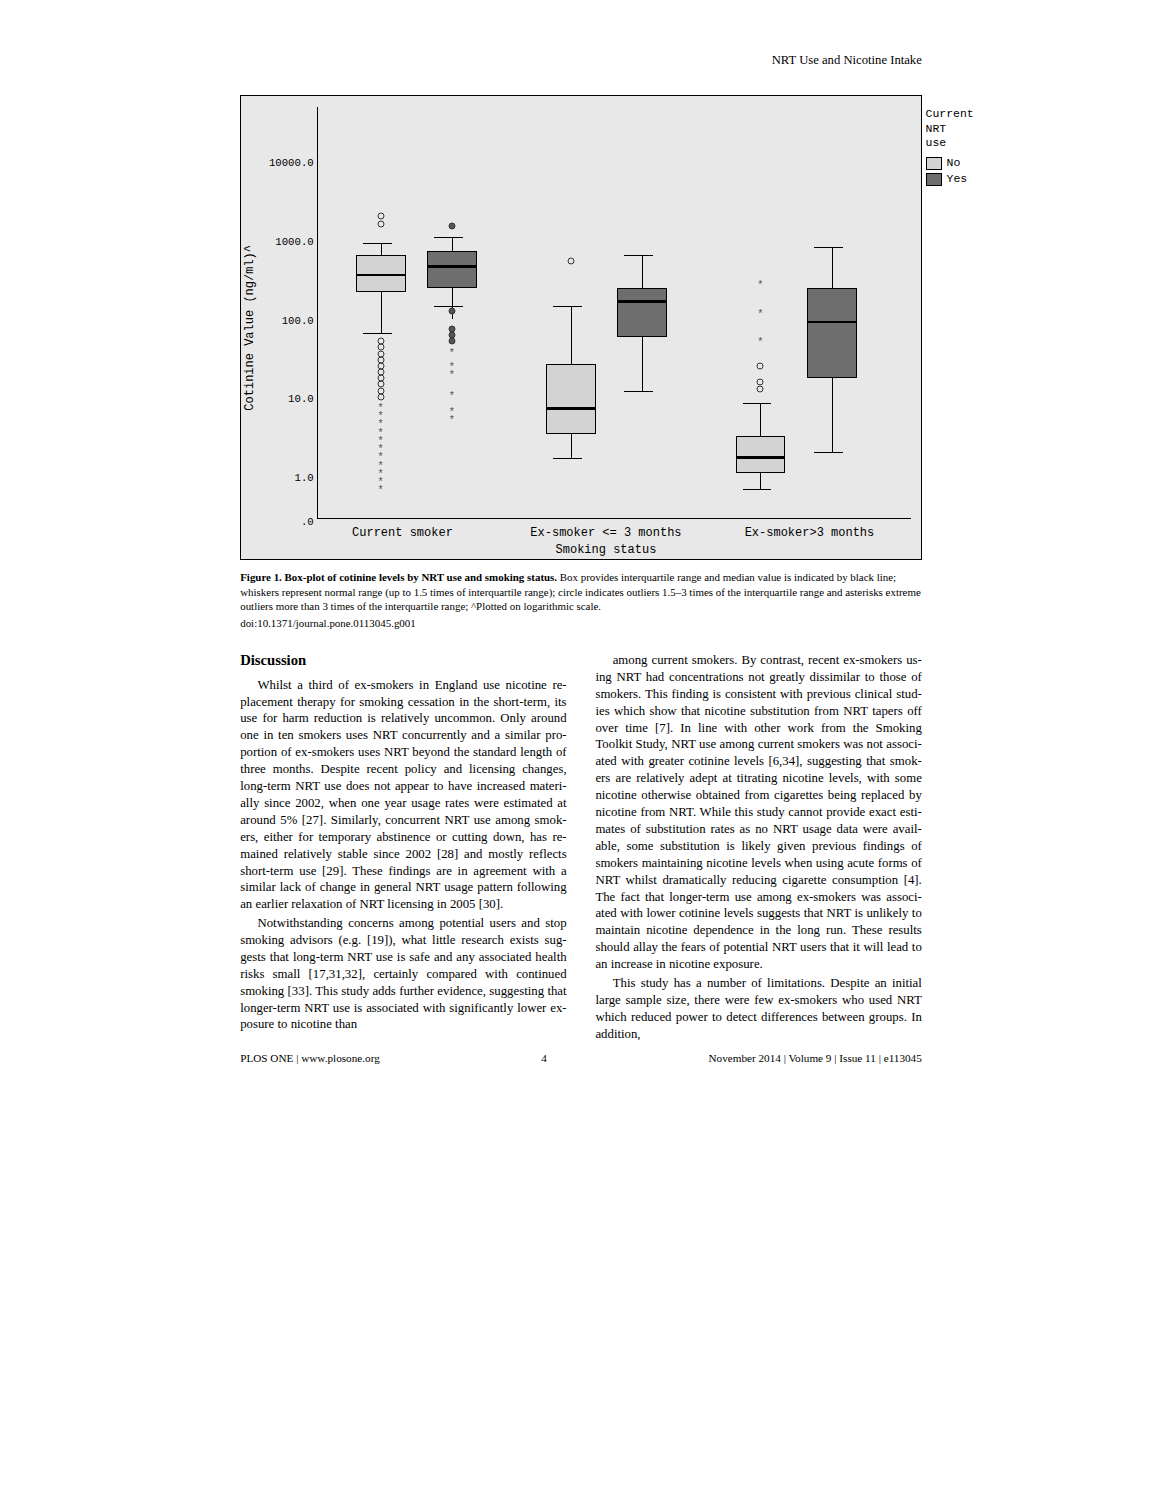NRT Use and Nicotine Intake
Cotinine Value (ng/ml)^
10000.0 1000.0 100.0 10.0 1.0 .0
*
*
*
*
*
*
*
*
*
*
*
*
*
*
*
*
*
*
*
*
Current
NRT
use
No
Yes
Current smoker
Ex-smoker <= 3 months
Ex-smoker>3 months
Smoking status
Figure 1. Box-plot of cotinine levels by NRT use and smoking status. Box provides interquartile range and median value is indicated by black line; whiskers represent normal range (up to 1.5 times of interquartile range); circle indicates outliers 1.5–3 times of the interquartile range and asterisks extreme outliers more than 3 times of the interquartile range; ^Plotted on logarithmic scale. doi:10.1371/journal.pone.0113045.g001
Discussion
Whilst a third of ex-smokers in England use nicotine replacement therapy for smoking cessation in the short-term, its use for harm reduction is relatively uncommon. Only around one in ten smokers uses NRT concurrently and a similar proportion of ex-smokers uses NRT beyond the standard length of three months. Despite recent policy and licensing changes, long-term NRT use does not appear to have increased materially since 2002, when one year usage rates were estimated at around 5% [27]. Similarly, concurrent NRT use among smokers, either for temporary abstinence or cutting down, has remained relatively stable since 2002 [28] and mostly reflects short-term use [29]. These findings are in agreement with a similar lack of change in general NRT usage pattern following an earlier relaxation of NRT licensing in 2005 [30].
Notwithstanding concerns among potential users and stop smoking advisors (e.g. [19]), what little research exists suggests that long-term NRT use is safe and any associated health risks small [17,31,32], certainly compared with continued smoking [33]. This study adds further evidence, suggesting that longer-term NRT use is associated with significantly lower exposure to nicotine than
among current smokers. By contrast, recent ex-smokers using NRT had concentrations not greatly dissimilar to those of smokers. This finding is consistent with previous clinical studies which show that nicotine substitution from NRT tapers off over time [7]. In line with other work from the Smoking Toolkit Study, NRT use among current smokers was not associated with greater cotinine levels [6,34], suggesting that smokers are relatively adept at titrating nicotine levels, with some nicotine otherwise obtained from cigarettes being replaced by nicotine from NRT. While this study cannot provide exact estimates of substitution rates as no NRT usage data were available, some substitution is likely given previous findings of smokers maintaining nicotine levels when using acute forms of NRT whilst dramatically reducing cigarette consumption [4]. The fact that longer-term use among ex-smokers was associated with lower cotinine levels suggests that NRT is unlikely to maintain nicotine dependence in the long run. These results should allay the fears of potential NRT users that it will lead to an increase in nicotine exposure.
This study has a number of limitations. Despite an initial large sample size, there were few ex-smokers who used NRT which reduced power to detect differences between groups. In addition,
PLOS ONE | www.plosone.org
4
November 2014 | Volume 9 | Issue 11 | e113045